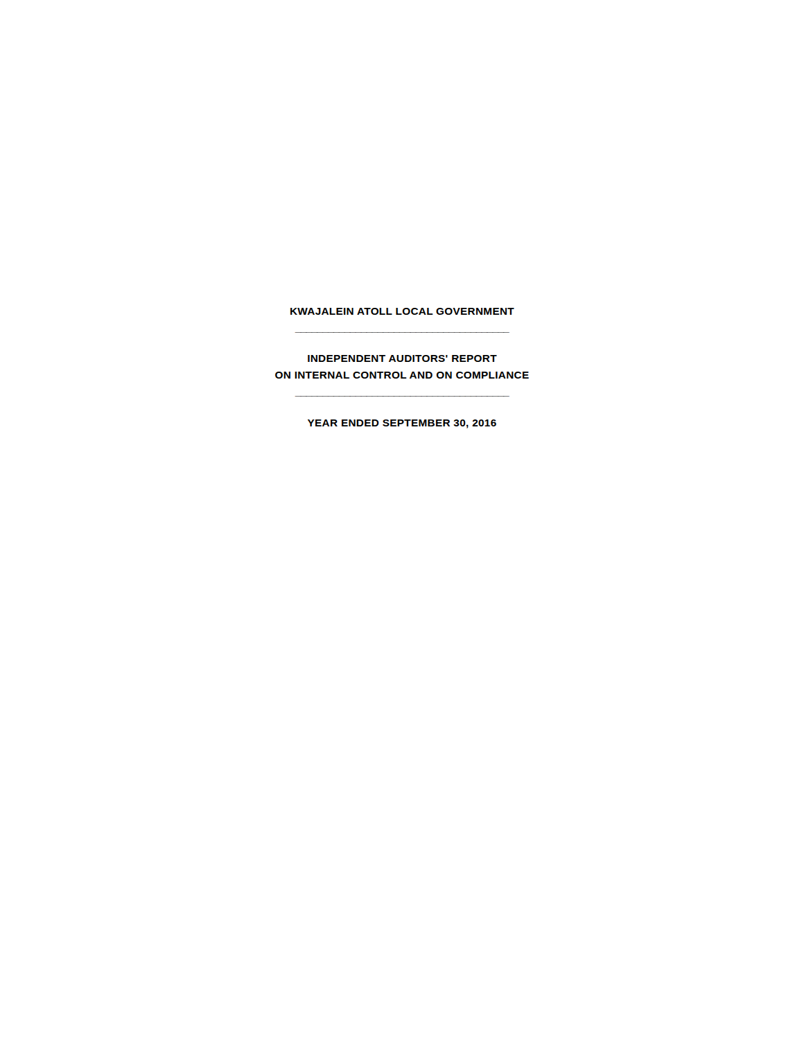KWAJALEIN ATOLL LOCAL GOVERNMENT
_______________________________________
INDEPENDENT AUDITORS' REPORT
ON INTERNAL CONTROL AND ON COMPLIANCE
_______________________________________
YEAR ENDED SEPTEMBER 30, 2016